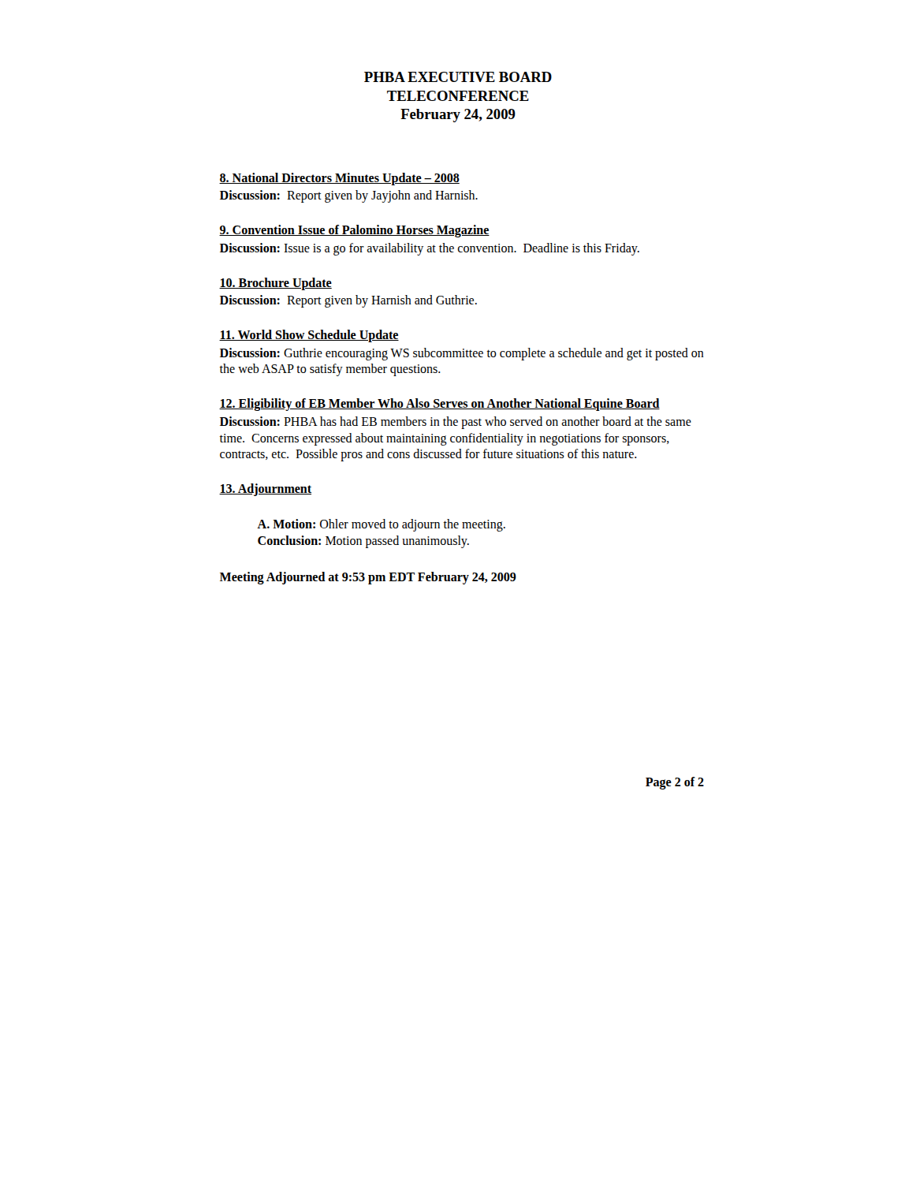PHBA EXECUTIVE BOARD
TELECONFERENCE
February 24, 2009
8. National Directors Minutes Update – 2008
Discussion: Report given by Jayjohn and Harnish.
9. Convention Issue of Palomino Horses Magazine
Discussion: Issue is a go for availability at the convention. Deadline is this Friday.
10. Brochure Update
Discussion: Report given by Harnish and Guthrie.
11. World Show Schedule Update
Discussion: Guthrie encouraging WS subcommittee to complete a schedule and get it posted on the web ASAP to satisfy member questions.
12. Eligibility of EB Member Who Also Serves on Another National Equine Board
Discussion: PHBA has had EB members in the past who served on another board at the same time. Concerns expressed about maintaining confidentiality in negotiations for sponsors, contracts, etc. Possible pros and cons discussed for future situations of this nature.
13. Adjournment
A. Motion: Ohler moved to adjourn the meeting.
Conclusion: Motion passed unanimously.
Meeting Adjourned at 9:53 pm EDT February 24, 2009
Page 2 of 2